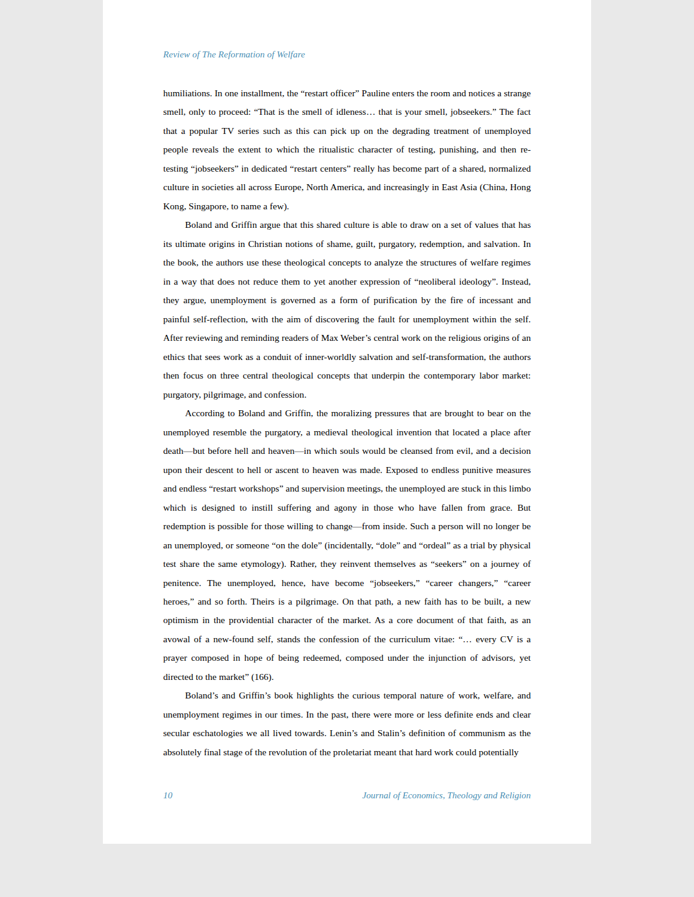Review of The Reformation of Welfare
humiliations. In one installment, the “restart officer” Pauline enters the room and notices a strange smell, only to proceed: “That is the smell of idleness… that is your smell, jobseekers.” The fact that a popular TV series such as this can pick up on the degrading treatment of unemployed people reveals the extent to which the ritualistic character of testing, punishing, and then re-testing “jobseekers” in dedicated “restart centers” really has become part of a shared, normalized culture in societies all across Europe, North America, and increasingly in East Asia (China, Hong Kong, Singapore, to name a few).
Boland and Griffin argue that this shared culture is able to draw on a set of values that has its ultimate origins in Christian notions of shame, guilt, purgatory, redemption, and salvation. In the book, the authors use these theological concepts to analyze the structures of welfare regimes in a way that does not reduce them to yet another expression of “neoliberal ideology”. Instead, they argue, unemployment is governed as a form of purification by the fire of incessant and painful self-reflection, with the aim of discovering the fault for unemployment within the self. After reviewing and reminding readers of Max Weber’s central work on the religious origins of an ethics that sees work as a conduit of inner-worldly salvation and self-transformation, the authors then focus on three central theological concepts that underpin the contemporary labor market: purgatory, pilgrimage, and confession.
According to Boland and Griffin, the moralizing pressures that are brought to bear on the unemployed resemble the purgatory, a medieval theological invention that located a place after death—but before hell and heaven—in which souls would be cleansed from evil, and a decision upon their descent to hell or ascent to heaven was made. Exposed to endless punitive measures and endless “restart workshops” and supervision meetings, the unemployed are stuck in this limbo which is designed to instill suffering and agony in those who have fallen from grace. But redemption is possible for those willing to change—from inside. Such a person will no longer be an unemployed, or someone “on the dole” (incidentally, “dole” and “ordeal” as a trial by physical test share the same etymology). Rather, they reinvent themselves as “seekers” on a journey of penitence. The unemployed, hence, have become “jobseekers,” “career changers,” “career heroes,” and so forth. Theirs is a pilgrimage. On that path, a new faith has to be built, a new optimism in the providential character of the market. As a core document of that faith, as an avowal of a new-found self, stands the confession of the curriculum vitae: “… every CV is a prayer composed in hope of being redeemed, composed under the injunction of advisors, yet directed to the market” (166).
Boland’s and Griffin’s book highlights the curious temporal nature of work, welfare, and unemployment regimes in our times. In the past, there were more or less definite ends and clear secular eschatologies we all lived towards. Lenin’s and Stalin’s definition of communism as the absolutely final stage of the revolution of the proletariat meant that hard work could potentially
10 Journal of Economics, Theology and Religion